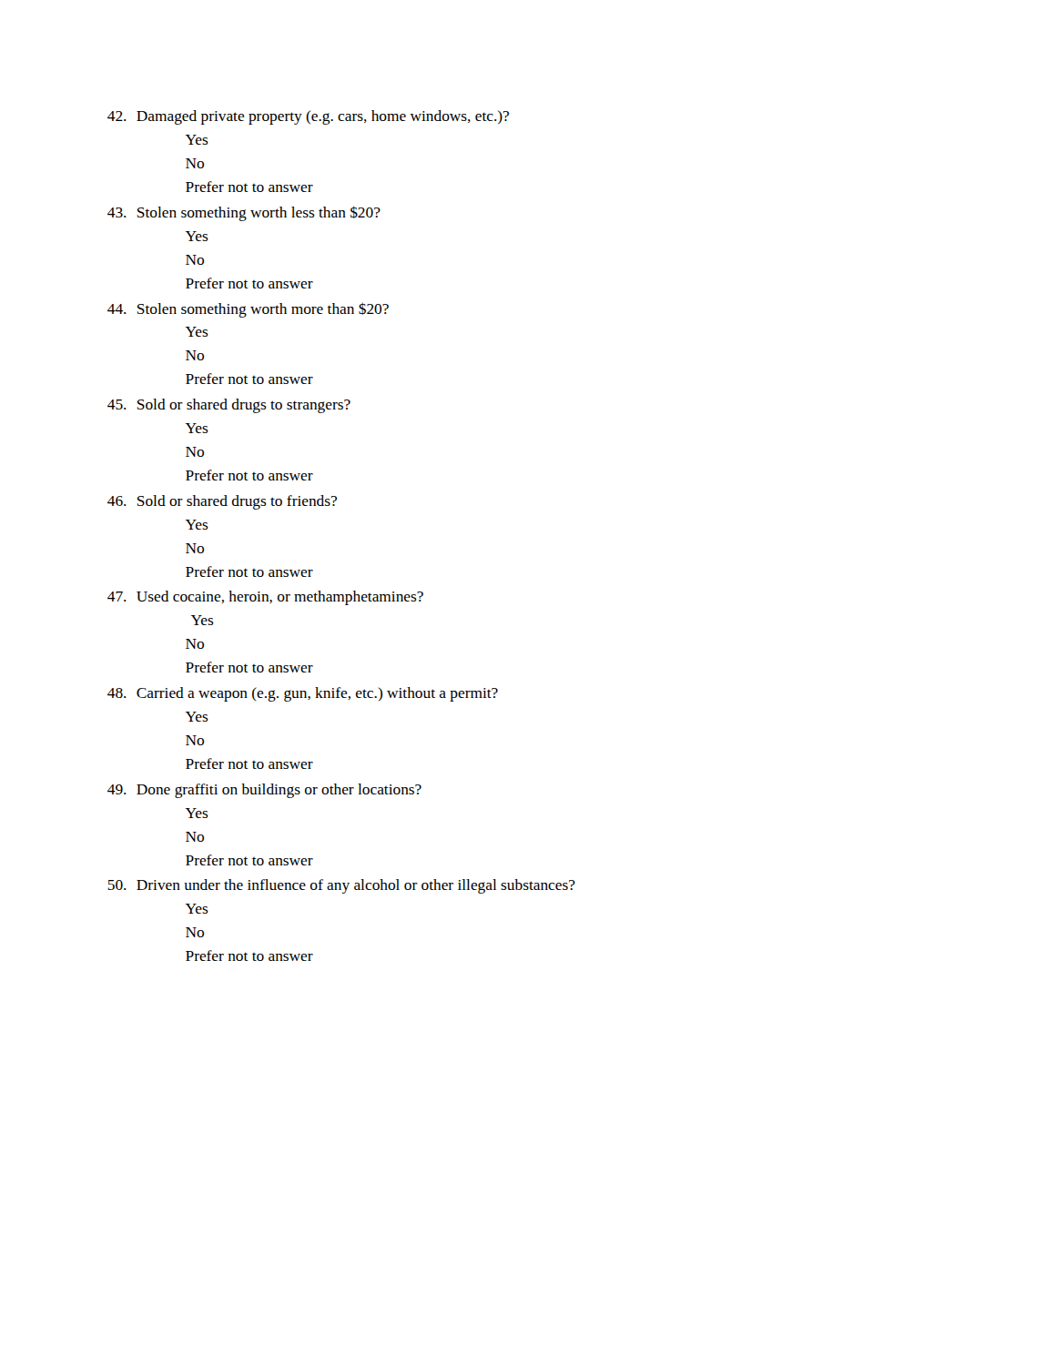Damaged private property (e.g. cars, home windows, etc.)?
Yes
No
Prefer not to answer
Stolen something worth less than $20?
Yes
No
Prefer not to answer
Stolen something worth more than $20?
Yes
No
Prefer not to answer
Sold or shared drugs to strangers?
Yes
No
Prefer not to answer
Sold or shared drugs to friends?
Yes
No
Prefer not to answer
Used cocaine, heroin, or methamphetamines?
Yes
No
Prefer not to answer
Carried a weapon (e.g. gun, knife, etc.) without a permit?
Yes
No
Prefer not to answer
Done graffiti on buildings or other locations?
Yes
No
Prefer not to answer
Driven under the influence of any alcohol or other illegal substances?
Yes
No
Prefer not to answer